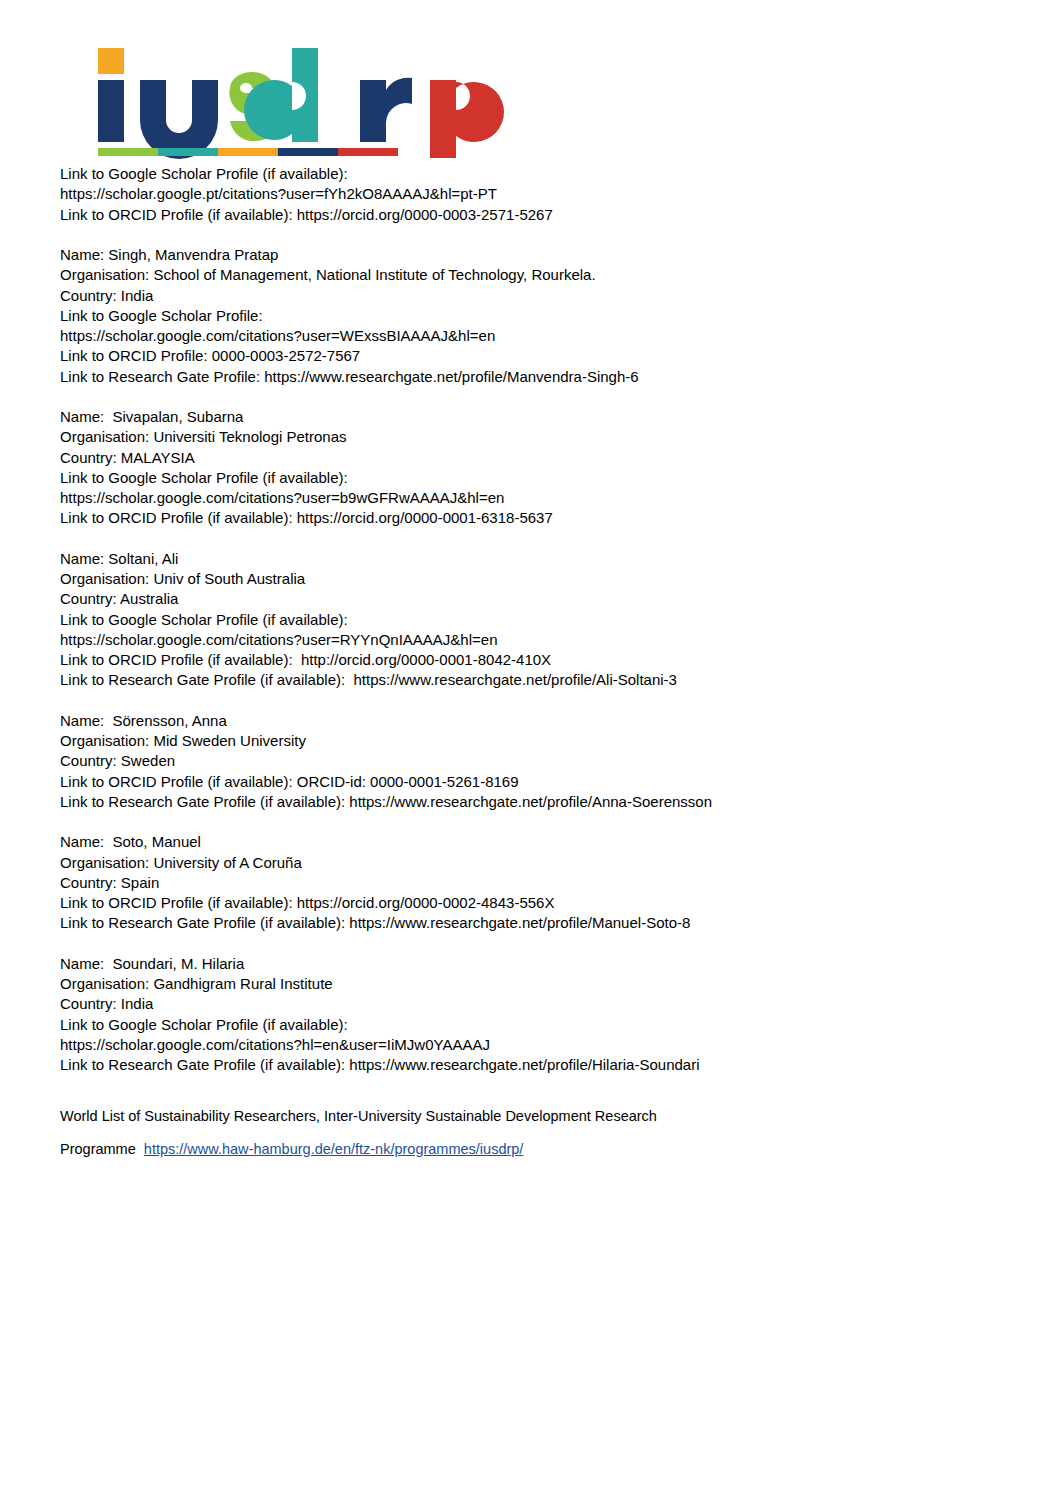Link to Google Scholar Profile (if available):
https://scholar.google.pt/citations?user=fYh2kO8AAAAJ&hl=pt-PT
Link to ORCID Profile (if available): https://orcid.org/0000-0003-2571-5267
Name: Singh, Manvendra Pratap
Organisation: School of Management, National Institute of Technology, Rourkela.
Country: India
Link to Google Scholar Profile:
https://scholar.google.com/citations?user=WExssBIAAAAJ&hl=en
Link to ORCID Profile: 0000-0003-2572-7567
Link to Research Gate Profile: https://www.researchgate.net/profile/Manvendra-Singh-6
Name: Sivapalan, Subarna
Organisation: Universiti Teknologi Petronas
Country: MALAYSIA
Link to Google Scholar Profile (if available):
https://scholar.google.com/citations?user=b9wGFRwAAAAJ&hl=en
Link to ORCID Profile (if available): https://orcid.org/0000-0001-6318-5637
Name: Soltani, Ali
Organisation: Univ of South Australia
Country: Australia
Link to Google Scholar Profile (if available):
https://scholar.google.com/citations?user=RYYnQnIAAAAJ&hl=en
Link to ORCID Profile (if available): http://orcid.org/0000-0001-8042-410X
Link to Research Gate Profile (if available): https://www.researchgate.net/profile/Ali-Soltani-3
Name: Sörensson, Anna
Organisation: Mid Sweden University
Country: Sweden
Link to ORCID Profile (if available): ORCID-id: 0000-0001-5261-8169
Link to Research Gate Profile (if available): https://www.researchgate.net/profile/Anna-Soerensson
Name: Soto, Manuel
Organisation: University of A Coruña
Country: Spain
Link to ORCID Profile (if available): https://orcid.org/0000-0002-4843-556X
Link to Research Gate Profile (if available): https://www.researchgate.net/profile/Manuel-Soto-8
Name: Soundari, M. Hilaria
Organisation: Gandhigram Rural Institute
Country: India
Link to Google Scholar Profile (if available):
https://scholar.google.com/citations?hl=en&user=IiMJw0YAAAAJ
Link to Research Gate Profile (if available): https://www.researchgate.net/profile/Hilaria-Soundari
World List of Sustainability Researchers, Inter-University Sustainable Development Research
Programme https://www.haw-hamburg.de/en/ftz-nk/programmes/iusdrp/